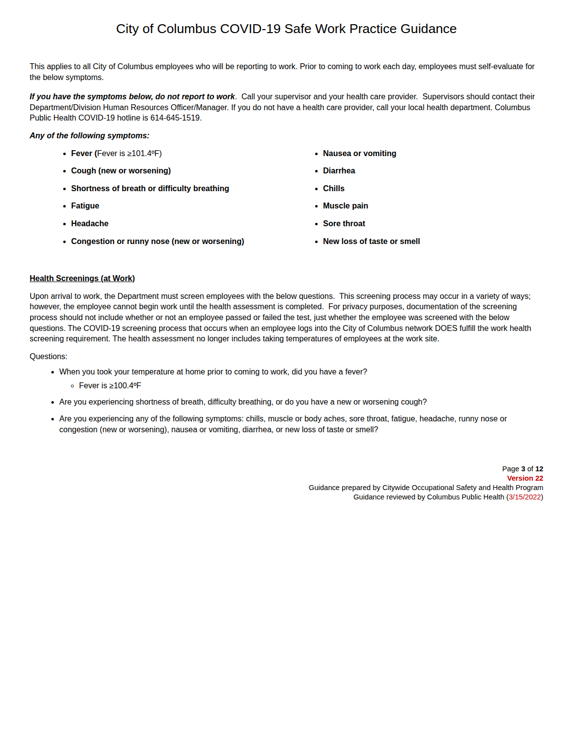City of Columbus COVID-19 Safe Work Practice Guidance
This applies to all City of Columbus employees who will be reporting to work. Prior to coming to work each day, employees must self-evaluate for the below symptoms.
If you have the symptoms below, do not report to work. Call your supervisor and your health care provider. Supervisors should contact their Department/Division Human Resources Officer/Manager. If you do not have a health care provider, call your local health department. Columbus Public Health COVID-19 hotline is 614-645-1519.
Any of the following symptoms:
Fever (Fever is ≥101.4ºF)
Cough (new or worsening)
Shortness of breath or difficulty breathing
Fatigue
Headache
Congestion or runny nose (new or worsening)
Nausea or vomiting
Diarrhea
Chills
Muscle pain
Sore throat
New loss of taste or smell
Health Screenings (at Work)
Upon arrival to work, the Department must screen employees with the below questions. This screening process may occur in a variety of ways; however, the employee cannot begin work until the health assessment is completed. For privacy purposes, documentation of the screening process should not include whether or not an employee passed or failed the test, just whether the employee was screened with the below questions. The COVID-19 screening process that occurs when an employee logs into the City of Columbus network DOES fulfill the work health screening requirement. The health assessment no longer includes taking temperatures of employees at the work site.
Questions:
When you took your temperature at home prior to coming to work, did you have a fever?
Fever is ≥100.4ºF
Are you experiencing shortness of breath, difficulty breathing, or do you have a new or worsening cough?
Are you experiencing any of the following symptoms: chills, muscle or body aches, sore throat, fatigue, headache, runny nose or congestion (new or worsening), nausea or vomiting, diarrhea, or new loss of taste or smell?
Page 3 of 12
Version 22
Guidance prepared by Citywide Occupational Safety and Health Program
Guidance reviewed by Columbus Public Health (3/15/2022)